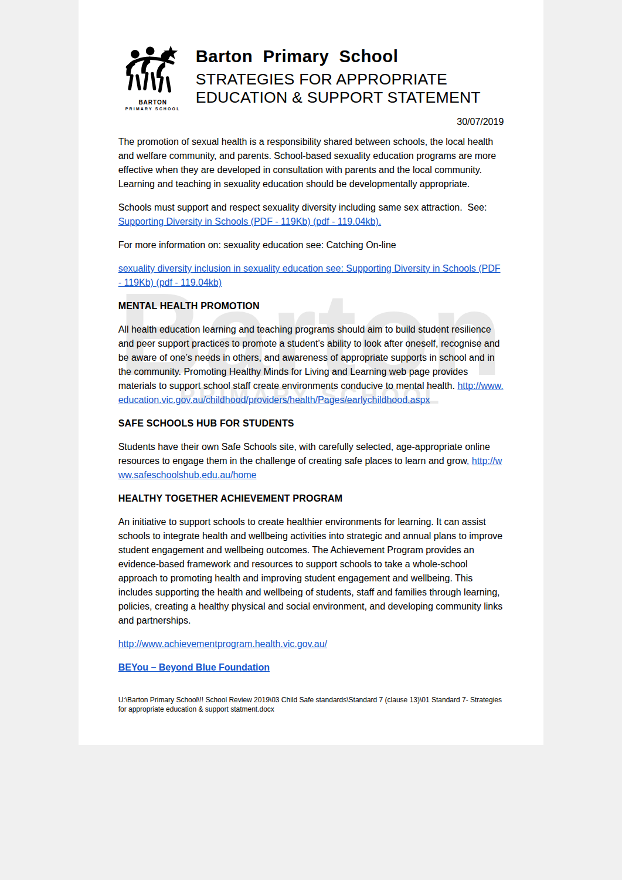Barton PRIMARY SCHOOL
BARTONPRIMARY SCHOOL
Barton Primary School
Strategies for appropriate education & support statement
30/07/2019
The promotion of sexual health is a responsibility shared between schools, the local health and welfare community, and parents. School-based sexuality education programs are more effective when they are developed in consultation with parents and the local community. Learning and teaching in sexuality education should be developmentally appropriate.
Schools must support and respect sexuality diversity including same sex attraction. See: Supporting Diversity in Schools (PDF - 119Kb) (pdf - 119.04kb).
For more information on: sexuality education see: Catching On-line
sexuality diversity inclusion in sexuality education see: Supporting Diversity in Schools (PDF - 119Kb) (pdf - 119.04kb)
Mental health promotion
All health education learning and teaching programs should aim to build student resilience and peer support practices to promote a student’s ability to look after oneself, recognise and be aware of one’s needs in others, and awareness of appropriate supports in school and in the community. Promoting Healthy Minds for Living and Learning web page provides materials to support school staff create environments conducive to mental health. http://www.education.vic.gov.au/childhood/providers/health/Pages/earlychildhood.aspx
Safe schools hub for students
Students have their own Safe Schools site, with carefully selected, age-appropriate online resources to engage them in the challenge of creating safe places to learn and grow. http://www.safeschoolshub.edu.au/home
Healthy together achievement program
An initiative to support schools to create healthier environments for learning. It can assist schools to integrate health and wellbeing activities into strategic and annual plans to improve student engagement and wellbeing outcomes. The Achievement Program provides an evidence-based framework and resources to support schools to take a whole-school approach to promoting health and improving student engagement and wellbeing. This includes supporting the health and wellbeing of students, staff and families through learning, policies, creating a healthy physical and social environment, and developing community links and partnerships.
http://www.achievementprogram.health.vic.gov.au/
BEYou – Beyond Blue Foundation
U:\Barton Primary School\!! School Review 2019\03 Child Safe standards\Standard 7 (clause 13)\01 Standard 7- Strategies for appropriate education & support statment.docx